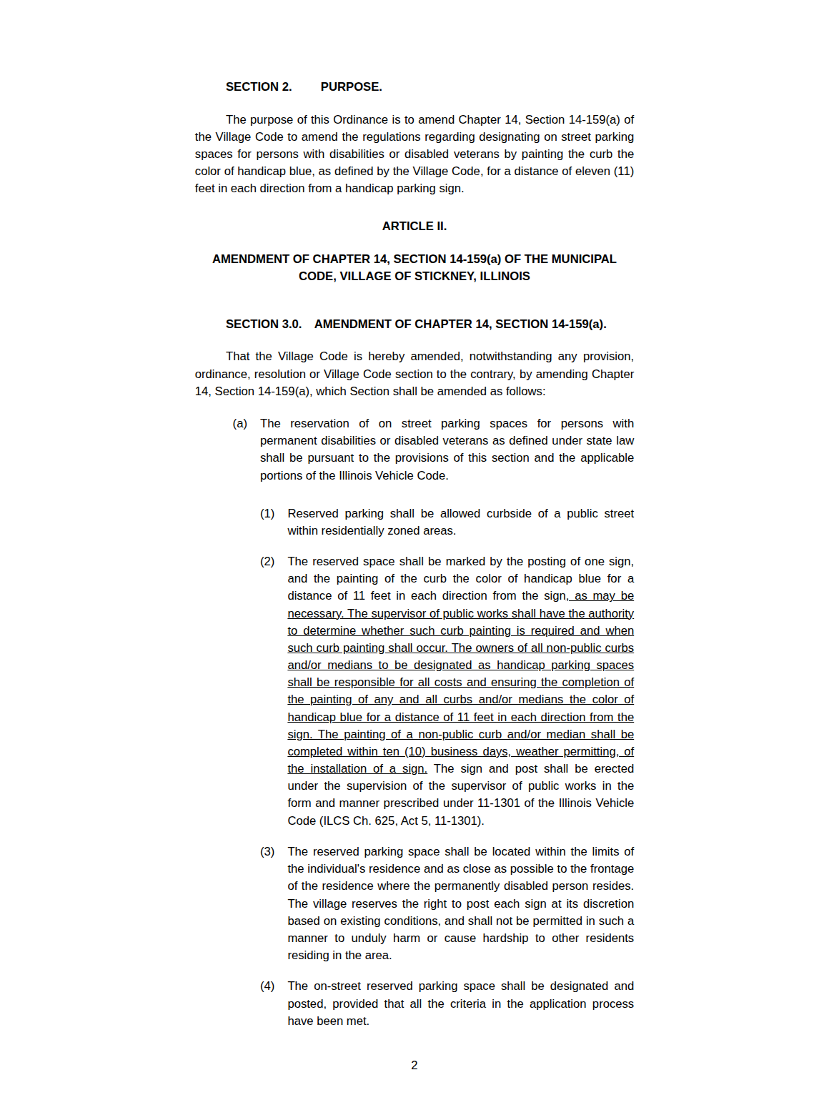SECTION 2. PURPOSE.
The purpose of this Ordinance is to amend Chapter 14, Section 14-159(a) of the Village Code to amend the regulations regarding designating on street parking spaces for persons with disabilities or disabled veterans by painting the curb the color of handicap blue, as defined by the Village Code, for a distance of eleven (11) feet in each direction from a handicap parking sign.
ARTICLE II.
AMENDMENT OF CHAPTER 14, SECTION 14-159(a) OF THE MUNICIPAL CODE, VILLAGE OF STICKNEY, ILLINOIS
SECTION 3.0. AMENDMENT OF CHAPTER 14, SECTION 14-159(a).
That the Village Code is hereby amended, notwithstanding any provision, ordinance, resolution or Village Code section to the contrary, by amending Chapter 14, Section 14-159(a), which Section shall be amended as follows:
(a) The reservation of on street parking spaces for persons with permanent disabilities or disabled veterans as defined under state law shall be pursuant to the provisions of this section and the applicable portions of the Illinois Vehicle Code.
(1) Reserved parking shall be allowed curbside of a public street within residentially zoned areas.
(2) The reserved space shall be marked by the posting of one sign, and the painting of the curb the color of handicap blue for a distance of 11 feet in each direction from the sign, as may be necessary. The supervisor of public works shall have the authority to determine whether such curb painting is required and when such curb painting shall occur. The owners of all non-public curbs and/or medians to be designated as handicap parking spaces shall be responsible for all costs and ensuring the completion of the painting of any and all curbs and/or medians the color of handicap blue for a distance of 11 feet in each direction from the sign. The painting of a non-public curb and/or median shall be completed within ten (10) business days, weather permitting, of the installation of a sign. The sign and post shall be erected under the supervision of the supervisor of public works in the form and manner prescribed under 11-1301 of the Illinois Vehicle Code (ILCS Ch. 625, Act 5, 11-1301).
(3) The reserved parking space shall be located within the limits of the individual's residence and as close as possible to the frontage of the residence where the permanently disabled person resides. The village reserves the right to post each sign at its discretion based on existing conditions, and shall not be permitted in such a manner to unduly harm or cause hardship to other residents residing in the area.
(4) The on-street reserved parking space shall be designated and posted, provided that all the criteria in the application process have been met.
2